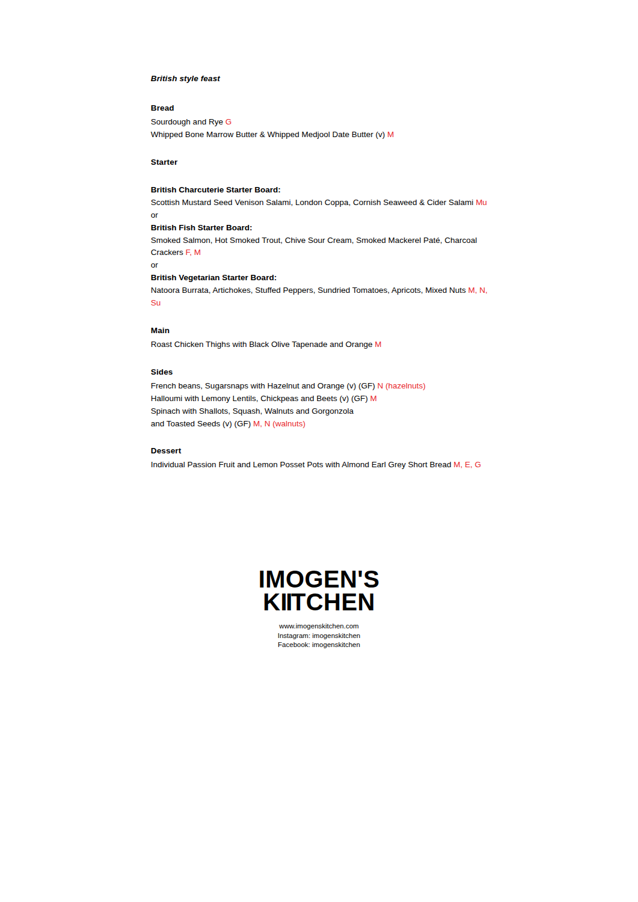British style feast
Bread
Sourdough and Rye G
Whipped Bone Marrow Butter & Whipped Medjool Date Butter (v) M
Starter
British Charcuterie Starter Board:
Scottish Mustard Seed Venison Salami, London Coppa, Cornish Seaweed & Cider Salami Mu
or
British Fish Starter Board:
Smoked Salmon, Hot Smoked Trout, Chive Sour Cream, Smoked Mackerel Paté, Charcoal Crackers F, M
or
British Vegetarian Starter Board:
Natoora Burrata, Artichokes, Stuffed Peppers, Sundried Tomatoes, Apricots, Mixed Nuts M, N, Su
Main
Roast Chicken Thighs with Black Olive Tapenade and Orange M
Sides
French beans, Sugarsnaps with Hazelnut and Orange (v) (GF) N (hazelnuts)
Halloumi with Lemony Lentils, Chickpeas and Beets (v) (GF) M
Spinach with Shallots, Squash, Walnuts and Gorgonzola
and Toasted Seeds (v) (GF) M, N (walnuts)
Dessert
Individual Passion Fruit and Lemon Posset Pots with Almond Earl Grey Short Bread M, E, G
IMOGEN'S
KIITCHEN
www.imogenskitchen.com
Instagram: imogenskitchen
Facebook: imogenskitchen